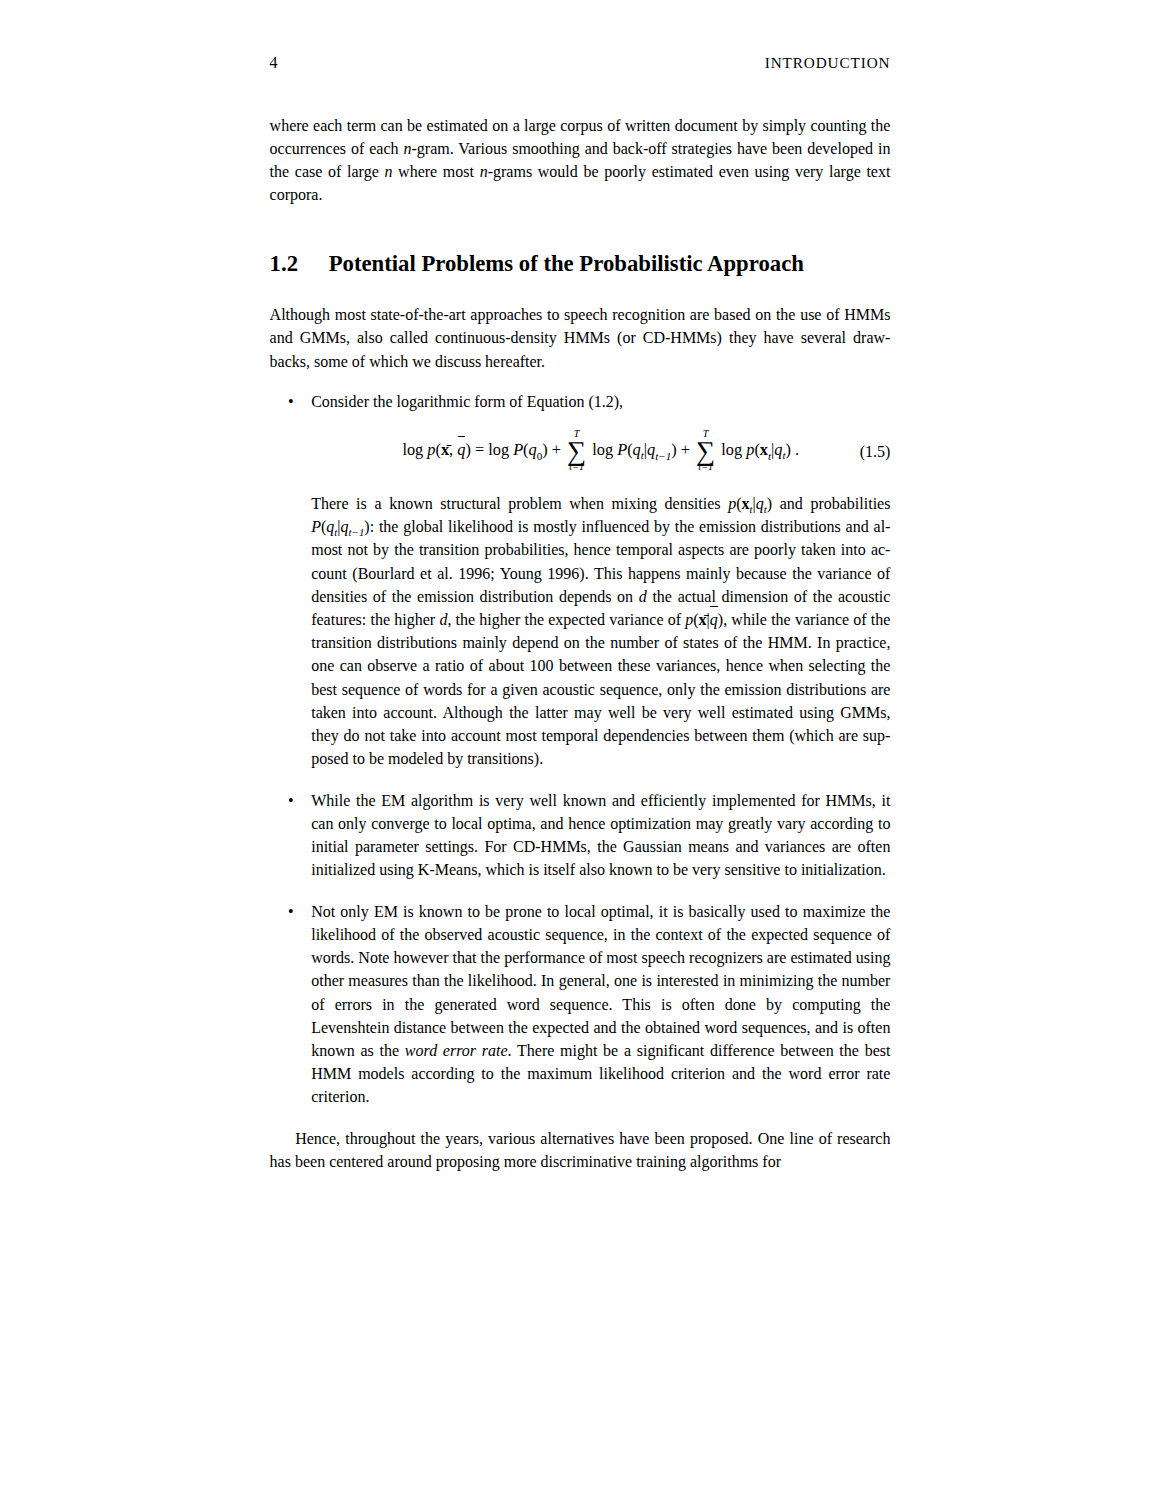4 Introduction
where each term can be estimated on a large corpus of written document by simply counting the occurrences of each n-gram. Various smoothing and back-off strategies have been developed in the case of large n where most n-grams would be poorly estimated even using very large text corpora.
1.2 Potential Problems of the Probabilistic Approach
Although most state-of-the-art approaches to speech recognition are based on the use of HMMs and GMMs, also called continuous-density HMMs (or CD-HMMs) they have several drawbacks, some of which we discuss hereafter.
Consider the logarithmic form of Equation (1.2),
log p(x̄, q) = log P(q0) + T∑t=1 log P(qt|qt−1) + T∑t=1 log p(xt|qt) . (1.5)
There is a known structural problem when mixing densities p(xt|qt) and probabilities P(qt|qt−1): the global likelihood is mostly influenced by the emission distributions and almost not by the transition probabilities, hence temporal aspects are poorly taken into account (Bourlard et al. 1996; Young 1996). This happens mainly because the variance of densities of the emission distribution depends on d the actual dimension of the acoustic features: the higher d, the higher the expected variance of p(x̄|q), while the variance of the transition distributions mainly depend on the number of states of the HMM. In practice, one can observe a ratio of about 100 between these variances, hence when selecting the best sequence of words for a given acoustic sequence, only the emission distributions are taken into account. Although the latter may well be very well estimated using GMMs, they do not take into account most temporal dependencies between them (which are supposed to be modeled by transitions).
While the EM algorithm is very well known and efficiently implemented for HMMs, it can only converge to local optima, and hence optimization may greatly vary according to initial parameter settings. For CD-HMMs, the Gaussian means and variances are often initialized using K-Means, which is itself also known to be very sensitive to initialization.
Not only EM is known to be prone to local optimal, it is basically used to maximize the likelihood of the observed acoustic sequence, in the context of the expected sequence of words. Note however that the performance of most speech recognizers are estimated using other measures than the likelihood. In general, one is interested in minimizing the number of errors in the generated word sequence. This is often done by computing the Levenshtein distance between the expected and the obtained word sequences, and is often known as the word error rate. There might be a significant difference between the best HMM models according to the maximum likelihood criterion and the word error rate criterion.
Hence, throughout the years, various alternatives have been proposed. One line of research has been centered around proposing more discriminative training algorithms for